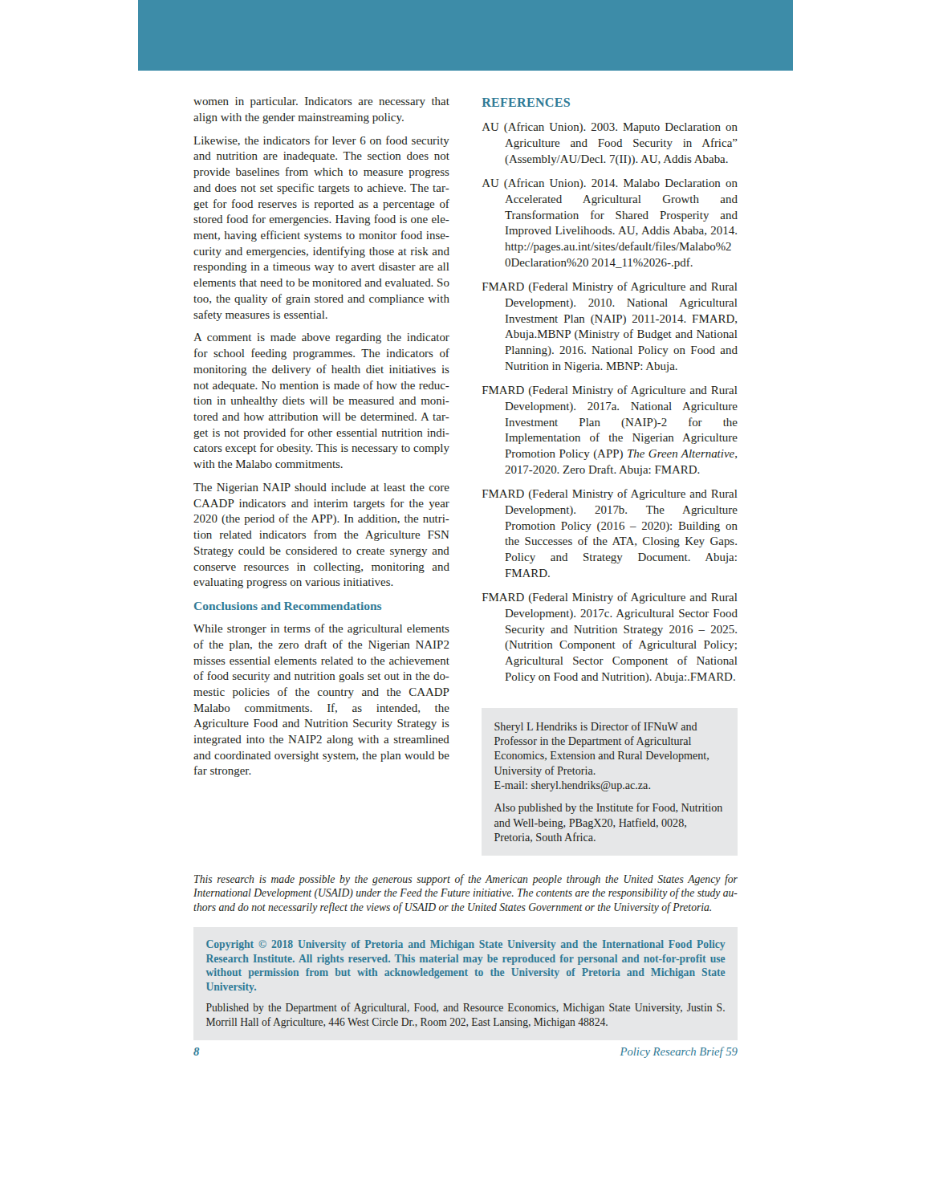women in particular. Indicators are necessary that align with the gender mainstreaming policy.
Likewise, the indicators for lever 6 on food security and nutrition are inadequate. The section does not provide baselines from which to measure progress and does not set specific targets to achieve. The target for food reserves is reported as a percentage of stored food for emergencies. Having food is one element, having efficient systems to monitor food insecurity and emergencies, identifying those at risk and responding in a timeous way to avert disaster are all elements that need to be monitored and evaluated. So too, the quality of grain stored and compliance with safety measures is essential.
A comment is made above regarding the indicator for school feeding programmes. The indicators of monitoring the delivery of health diet initiatives is not adequate. No mention is made of how the reduction in unhealthy diets will be measured and monitored and how attribution will be determined. A target is not provided for other essential nutrition indicators except for obesity. This is necessary to comply with the Malabo commitments.
The Nigerian NAIP should include at least the core CAADP indicators and interim targets for the year 2020 (the period of the APP). In addition, the nutrition related indicators from the Agriculture FSN Strategy could be considered to create synergy and conserve resources in collecting, monitoring and evaluating progress on various initiatives.
Conclusions and Recommendations
While stronger in terms of the agricultural elements of the plan, the zero draft of the Nigerian NAIP2 misses essential elements related to the achievement of food security and nutrition goals set out in the domestic policies of the country and the CAADP Malabo commitments. If, as intended, the Agriculture Food and Nutrition Security Strategy is integrated into the NAIP2 along with a streamlined and coordinated oversight system, the plan would be far stronger.
REFERENCES
AU (African Union). 2003. Maputo Declaration on Agriculture and Food Security in Africa” (Assembly/AU/Decl. 7(II)). AU, Addis Ababa.
AU (African Union). 2014. Malabo Declaration on Accelerated Agricultural Growth and Transformation for Shared Prosperity and Improved Livelihoods. AU, Addis Ababa, 2014. http://pages.au.int/sites/default/files/Malabo%20Declaration%20 2014_11%2026-.pdf.
FMARD (Federal Ministry of Agriculture and Rural Development). 2010. National Agricultural Investment Plan (NAIP) 2011-2014. FMARD, Abuja.MBNP (Ministry of Budget and National Planning). 2016. National Policy on Food and Nutrition in Nigeria. MBNP: Abuja.
FMARD (Federal Ministry of Agriculture and Rural Development). 2017a. National Agriculture Investment Plan (NAIP)-2 for the Implementation of the Nigerian Agriculture Promotion Policy (APP) The Green Alternative, 2017-2020. Zero Draft. Abuja: FMARD.
FMARD (Federal Ministry of Agriculture and Rural Development). 2017b. The Agriculture Promotion Policy (2016 – 2020): Building on the Successes of the ATA, Closing Key Gaps. Policy and Strategy Document. Abuja: FMARD.
FMARD (Federal Ministry of Agriculture and Rural Development). 2017c. Agricultural Sector Food Security and Nutrition Strategy 2016 – 2025. (Nutrition Component of Agricultural Policy; Agricultural Sector Component of National Policy on Food and Nutrition). Abuja:.FMARD.
Sheryl L Hendriks is Director of IFNuW and Professor in the Department of Agricultural Economics, Extension and Rural Development, University of Pretoria.
E-mail: sheryl.hendriks@up.ac.za.
Also published by the Institute for Food, Nutrition and Well-being, PBagX20, Hatfield, 0028, Pretoria, South Africa.
This research is made possible by the generous support of the American people through the United States Agency for International Development (USAID) under the Feed the Future initiative. The contents are the responsibility of the study authors and do not necessarily reflect the views of USAID or the United States Government or the University of Pretoria.
Copyright © 2018 University of Pretoria and Michigan State University and the International Food Policy Research Institute. All rights reserved. This material may be reproduced for personal and not-for-profit use without permission from but with acknowledgement to the University of Pretoria and Michigan State University.
Published by the Department of Agricultural, Food, and Resource Economics, Michigan State University, Justin S. Morrill Hall of Agriculture, 446 West Circle Dr., Room 202, East Lansing, Michigan 48824.
8 Policy Research Brief 59